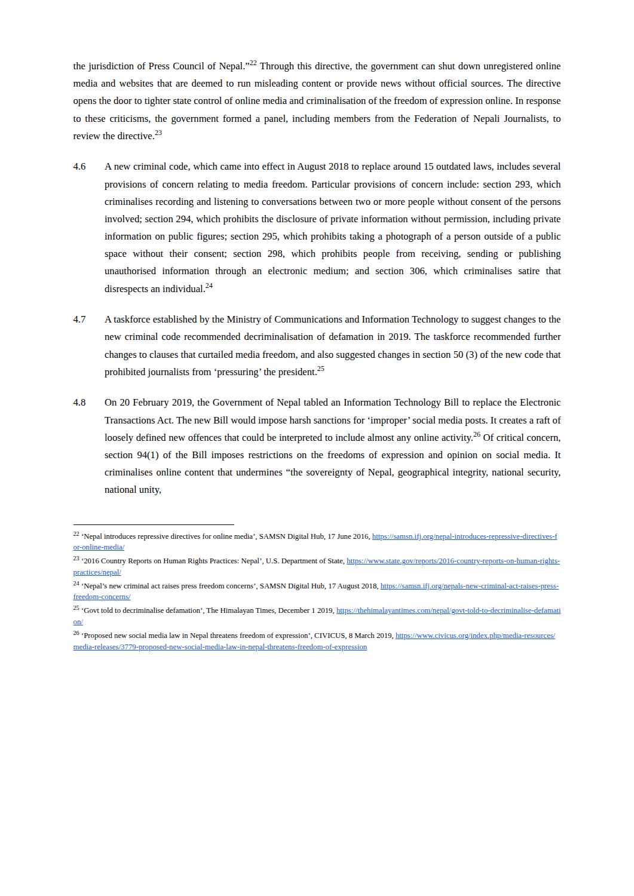the jurisdiction of Press Council of Nepal.”22 Through this directive, the government can shut down unregistered online media and websites that are deemed to run misleading content or provide news without official sources. The directive opens the door to tighter state control of online media and criminalisation of the freedom of expression online. In response to these criticisms, the government formed a panel, including members from the Federation of Nepali Journalists, to review the directive.23
4.6
A new criminal code, which came into effect in August 2018 to replace around 15 outdated laws, includes several provisions of concern relating to media freedom. Particular provisions of concern include: section 293, which criminalises recording and listening to conversations between two or more people without consent of the persons involved; section 294, which prohibits the disclosure of private information without permission, including private information on public figures; section 295, which prohibits taking a photograph of a person outside of a public space without their consent; section 298, which prohibits people from receiving, sending or publishing unauthorised information through an electronic medium; and section 306, which criminalises satire that disrespects an individual.24
4.7
A taskforce established by the Ministry of Communications and Information Technology to suggest changes to the new criminal code recommended decriminalisation of defamation in 2019. The taskforce recommended further changes to clauses that curtailed media freedom, and also suggested changes in section 50 (3) of the new code that prohibited journalists from ‘pressuring’ the president.25
4.8
On 20 February 2019, the Government of Nepal tabled an Information Technology Bill to replace the Electronic Transactions Act. The new Bill would impose harsh sanctions for ‘improper’ social media posts. It creates a raft of loosely defined new offences that could be interpreted to include almost any online activity.26 Of critical concern, section 94(1) of the Bill imposes restrictions on the freedoms of expression and opinion on social media. It criminalises online content that undermines “the sovereignty of Nepal, geographical integrity, national security, national unity,
22 ‘Nepal introduces repressive directives for online media’, SAMSN Digital Hub, 17 June 2016, https://samsn.ifj.org/nepal-introduces-repressive-directives-for-online-media/
23 ‘2016 Country Reports on Human Rights Practices: Nepal’, U.S. Department of State, https://www.state.gov/reports/2016-country-reports-on-human-rights-practices/nepal/
24 ‘Nepal’s new criminal act raises press freedom concerns’, SAMSN Digital Hub, 17 August 2018, https://samsn.ifj.org/nepals-new-criminal-act-raises-press-freedom-concerns/
25 ‘Govt told to decriminalise defamation’, The Himalayan Times, December 1 2019, https://thehimalayantimes.com/nepal/govt-told-to-decriminalise-defamation/
26 ‘Proposed new social media law in Nepal threatens freedom of expression’, CIVICUS, 8 March 2019, https://www.civicus.org/index.php/media-resources/media-releases/3779-proposed-new-social-media-law-in-nepal-threatens-freedom-of-expression